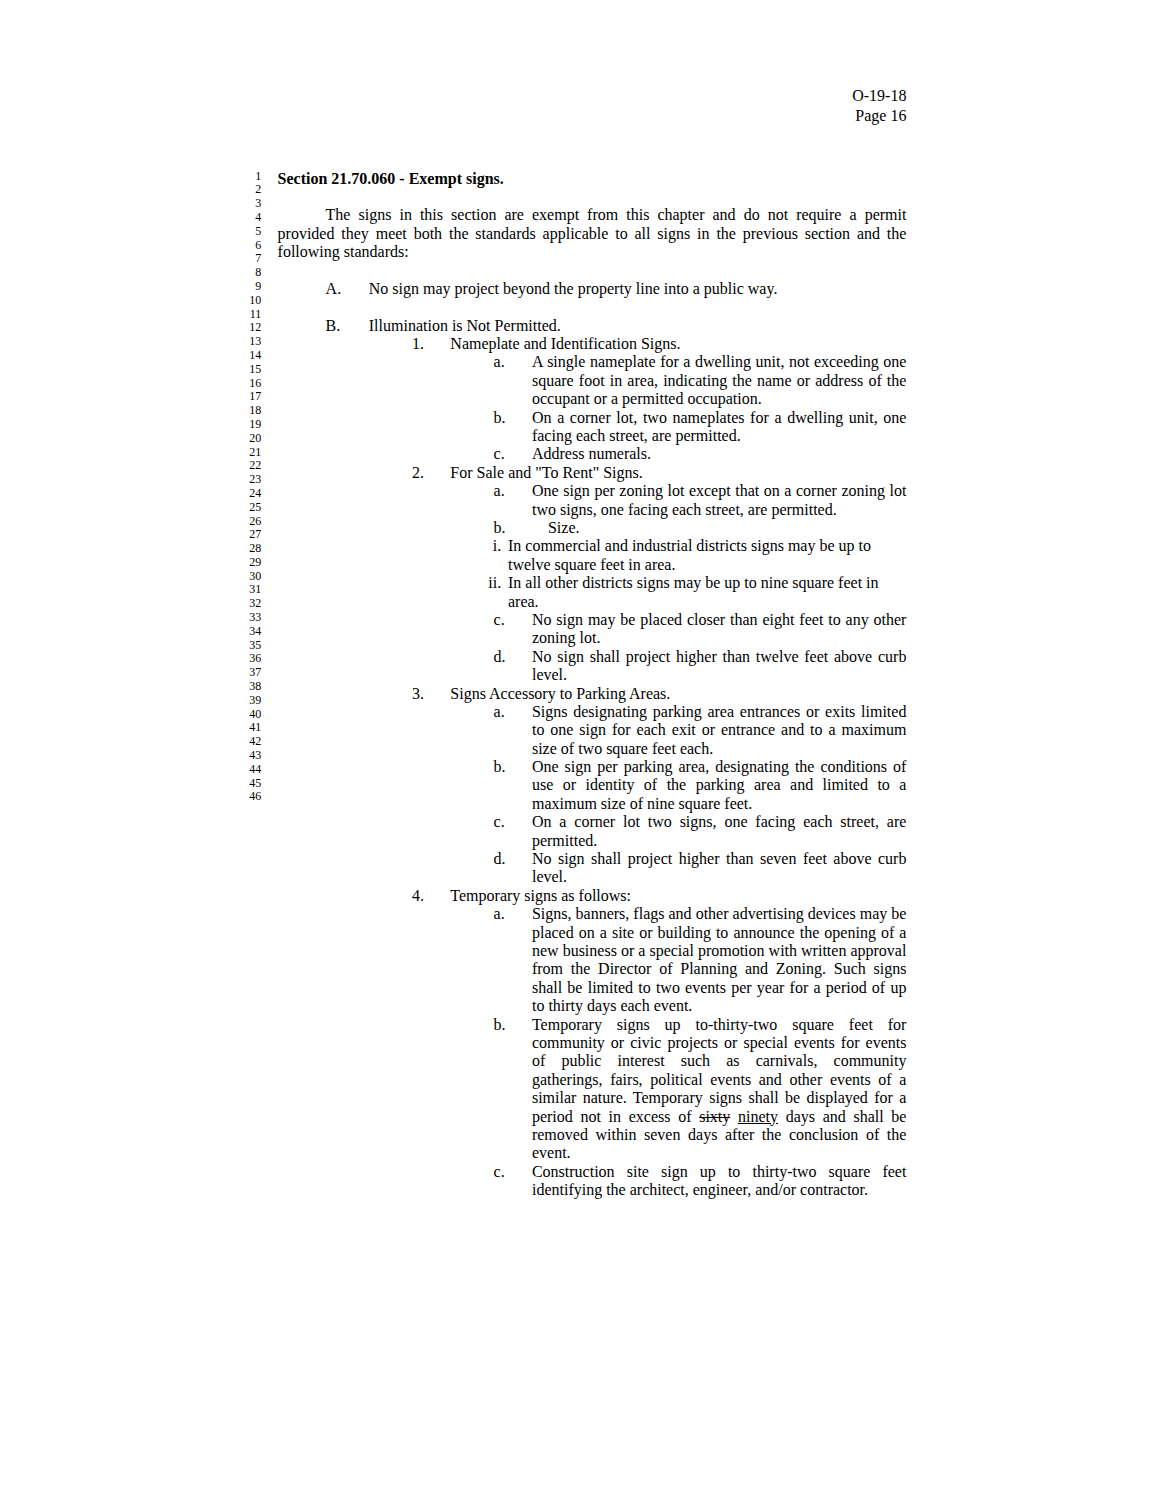O-19-18
Page 16
12345678910 11121314151617181920 21222324252627282930 31323334353637383940 414243444546
Section 21.70.060 - Exempt signs.
The signs in this section are exempt from this chapter and do not require a permit provided they meet both the standards applicable to all signs in the previous section and the following standards:
A. No sign may project beyond the property line into a public way.
B. Illumination is Not Permitted.
1. Nameplate and Identification Signs.
a. A single nameplate for a dwelling unit, not exceeding one square foot in area, indicating the name or address of the occupant or a permitted occupation.
b. On a corner lot, two nameplates for a dwelling unit, one facing each street, are permitted.
c. Address numerals.
2. For Sale and "To Rent" Signs.
a. One sign per zoning lot except that on a corner zoning lot two signs, one facing each street, are permitted.
b. Size.
i. In commercial and industrial districts signs may be up to twelve square feet in area.
ii. In all other districts signs may be up to nine square feet in area.
c. No sign may be placed closer than eight feet to any other zoning lot.
d. No sign shall project higher than twelve feet above curb level.
3. Signs Accessory to Parking Areas.
a. Signs designating parking area entrances or exits limited to one sign for each exit or entrance and to a maximum size of two square feet each.
b. One sign per parking area, designating the conditions of use or identity of the parking area and limited to a maximum size of nine square feet.
c. On a corner lot two signs, one facing each street, are permitted.
d. No sign shall project higher than seven feet above curb level.
4. Temporary signs as follows:
a. Signs, banners, flags and other advertising devices may be placed on a site or building to announce the opening of a new business or a special promotion with written approval from the Director of Planning and Zoning. Such signs shall be limited to two events per year for a period of up to thirty days each event.
b. Temporary signs up to-thirty-two square feet for community or civic projects or special events for events of public interest such as carnivals, community gatherings, fairs, political events and other events of a similar nature. Temporary signs shall be displayed for a period not in excess of sixty ninety days and shall be removed within seven days after the conclusion of the event.
c. Construction site sign up to thirty-two square feet identifying the architect, engineer, and/or contractor.